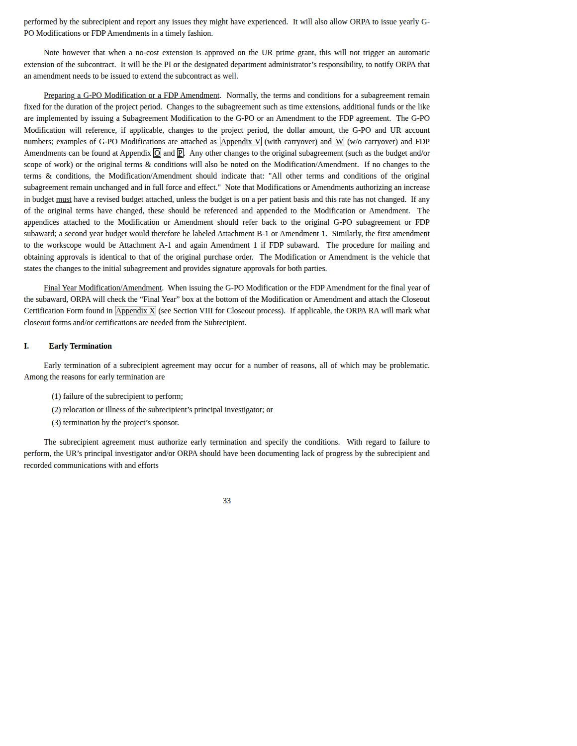performed by the subrecipient and report any issues they might have experienced. It will also allow ORPA to issue yearly G-PO Modifications or FDP Amendments in a timely fashion.
Note however that when a no-cost extension is approved on the UR prime grant, this will not trigger an automatic extension of the subcontract. It will be the PI or the designated department administrator’s responsibility, to notify ORPA that an amendment needs to be issued to extend the subcontract as well.
Preparing a G-PO Modification or a FDP Amendment. Normally, the terms and conditions for a subagreement remain fixed for the duration of the project period. Changes to the subagreement such as time extensions, additional funds or the like are implemented by issuing a Subagreement Modification to the G-PO or an Amendment to the FDP agreement. The G-PO Modification will reference, if applicable, changes to the project period, the dollar amount, the G-PO and UR account numbers; examples of G-PO Modifications are attached as Appendix V (with carryover) and W (w/o carryover) and FDP Amendments can be found at Appendix O and P. Any other changes to the original subagreement (such as the budget and/or scope of work) or the original terms & conditions will also be noted on the Modification/Amendment. If no changes to the terms & conditions, the Modification/Amendment should indicate that: "All other terms and conditions of the original subagreement remain unchanged and in full force and effect." Note that Modifications or Amendments authorizing an increase in budget must have a revised budget attached, unless the budget is on a per patient basis and this rate has not changed. If any of the original terms have changed, these should be referenced and appended to the Modification or Amendment. The appendices attached to the Modification or Amendment should refer back to the original G-PO subagreement or FDP subaward; a second year budget would therefore be labeled Attachment B-1 or Amendment 1. Similarly, the first amendment to the workscope would be Attachment A-1 and again Amendment 1 if FDP subaward. The procedure for mailing and obtaining approvals is identical to that of the original purchase order. The Modification or Amendment is the vehicle that states the changes to the initial subagreement and provides signature approvals for both parties.
Final Year Modification/Amendment. When issuing the G-PO Modification or the FDP Amendment for the final year of the subaward, ORPA will check the “Final Year” box at the bottom of the Modification or Amendment and attach the Closeout Certification Form found in Appendix X (see Section VIII for Closeout process). If applicable, the ORPA RA will mark what closeout forms and/or certifications are needed from the Subrecipient.
I. Early Termination
Early termination of a subrecipient agreement may occur for a number of reasons, all of which may be problematic. Among the reasons for early termination are
(1) failure of the subrecipient to perform;
(2) relocation or illness of the subrecipient’s principal investigator; or
(3) termination by the project’s sponsor.
The subrecipient agreement must authorize early termination and specify the conditions. With regard to failure to perform, the UR’s principal investigator and/or ORPA should have been documenting lack of progress by the subrecipient and recorded communications with and efforts
33